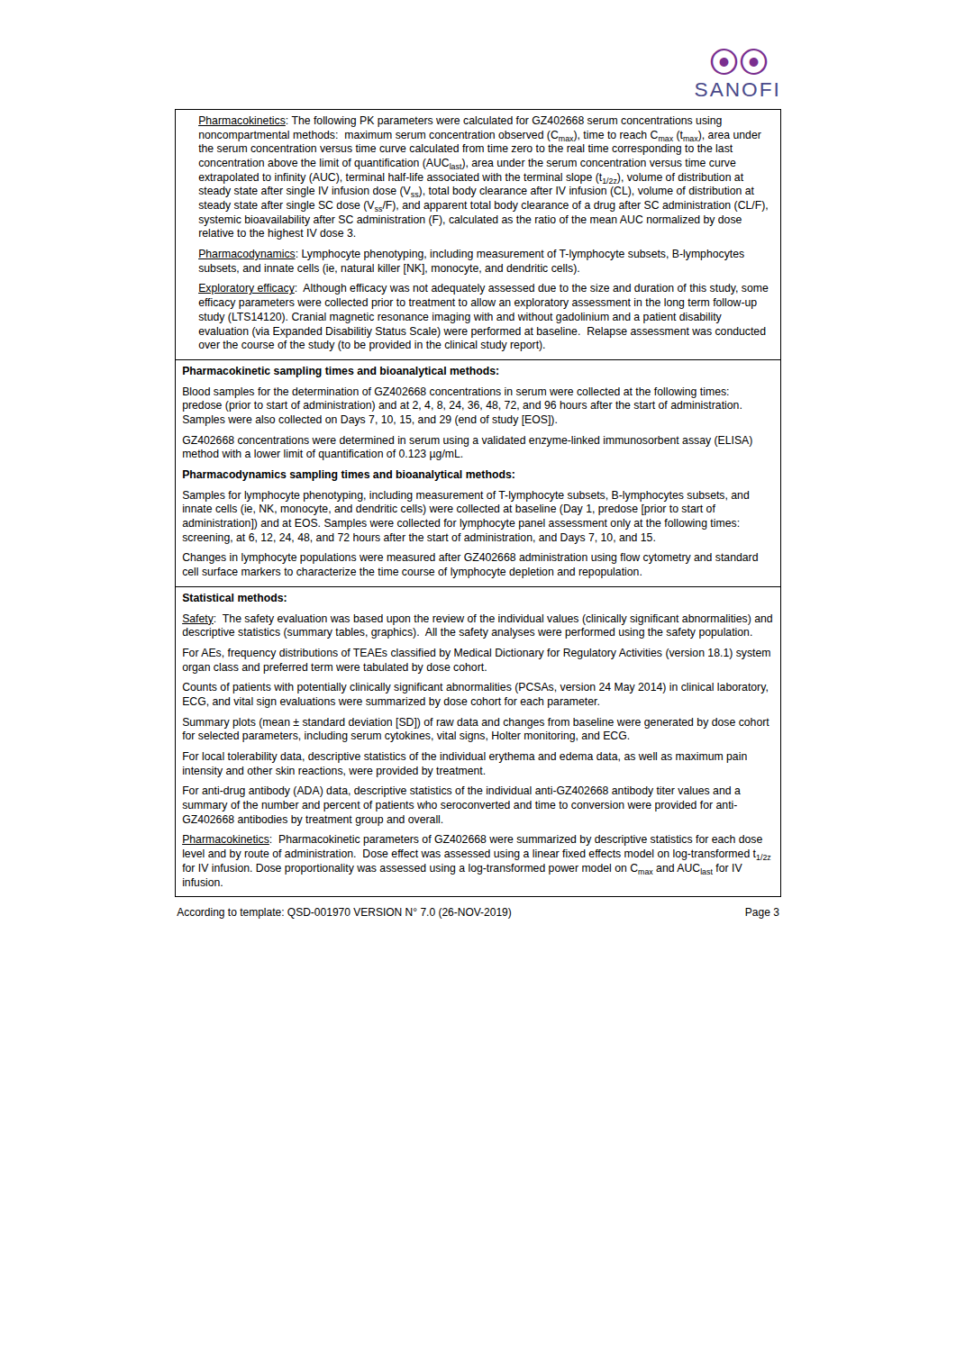⦿⦿
SANOFI
| Pharmacokinetics : The following PK parameters were calculated for GZ402668 serum concentrations using noncompartmental methods: maximum serum concentration observed (C max ), time to reach C max (t max ), area under the serum concentration versus time curve calculated from time zero to the real time corresponding to the last concentration above the limit of quantification (AUC last ), area under the serum concentration versus time curve extrapolated to infinity (AUC), terminal half-life associated with the terminal slope (t 1/2z ), volume of distribution at steady state after single IV infusion dose (V ss ), total body clearance after IV infusion (CL), volume of distribution at steady state after single SC dose (V ss /F), and apparent total body clearance of a drug after SC administration (CL/F), systemic bioavailability after SC administration (F), calculated as the ratio of the mean AUC normalized by dose relative to the highest IV dose 3. Pharmacodynamics : Lymphocyte phenotyping, including measurement of T-lymphocyte subsets, B-lymphocytes subsets, and innate cells (ie, natural killer [NK], monocyte, and dendritic cells). Exploratory efficacy : Although efficacy was not adequately assessed due to the size and duration of this study, some efficacy parameters were collected prior to treatment to allow an exploratory assessment in the long term follow-up study (LTS14120). Cranial magnetic resonance imaging with and without gadolinium and a patient disability evaluation (via Expanded Disabilitiy Status Scale) were performed at baseline. Relapse assessment was conducted over the course of the study (to be provided in the clinical study report). |
| Pharmacokinetic sampling times and bioanalytical methods: Blood samples for the determination of GZ402668 concentrations in serum were collected at the following times: predose (prior to start of administration) and at 2, 4, 8, 24, 36, 48, 72, and 96 hours after the start of administration. Samples were also collected on Days 7, 10, 15, and 29 (end of study [EOS]). GZ402668 concentrations were determined in serum using a validated enzyme-linked immunosorbent assay (ELISA) method with a lower limit of quantification of 0.123 µg/mL. Pharmacodynamics sampling times and bioanalytical methods: Samples for lymphocyte phenotyping, including measurement of T-lymphocyte subsets, B-lymphocytes subsets, and innate cells (ie, NK, monocyte, and dendritic cells) were collected at baseline (Day 1, predose [prior to start of administration]) and at EOS. Samples were collected for lymphocyte panel assessment only at the following times: screening, at 6, 12, 24, 48, and 72 hours after the start of administration, and Days 7, 10, and 15. Changes in lymphocyte populations were measured after GZ402668 administration using flow cytometry and standard cell surface markers to characterize the time course of lymphocyte depletion and repopulation. |
| Statistical methods: Safety : The safety evaluation was based upon the review of the individual values (clinically significant abnormalities) and descriptive statistics (summary tables, graphics). All the safety analyses were performed using the safety population. For AEs, frequency distributions of TEAEs classified by Medical Dictionary for Regulatory Activities (version 18.1) system organ class and preferred term were tabulated by dose cohort. Counts of patients with potentially clinically significant abnormalities (PCSAs, version 24 May 2014) in clinical laboratory, ECG, and vital sign evaluations were summarized by dose cohort for each parameter. Summary plots (mean ± standard deviation [SD]) of raw data and changes from baseline were generated by dose cohort for selected parameters, including serum cytokines, vital signs, Holter monitoring, and ECG. For local tolerability data, descriptive statistics of the individual erythema and edema data, as well as maximum pain intensity and other skin reactions, were provided by treatment. For anti-drug antibody (ADA) data, descriptive statistics of the individual anti-GZ402668 antibody titer values and a summary of the number and percent of patients who seroconverted and time to conversion were provided for anti-GZ402668 antibodies by treatment group and overall. Pharmacokinetics : Pharmacokinetic parameters of GZ402668 were summarized by descriptive statistics for each dose level and by route of administration. Dose effect was assessed using a linear fixed effects model on log-transformed t 1/2z for IV infusion. Dose proportionality was assessed using a log-transformed power model on C max and AUC last for IV infusion. |
According to template: QSD-001970 VERSION N° 7.0 (26-NOV-2019)
Page 3